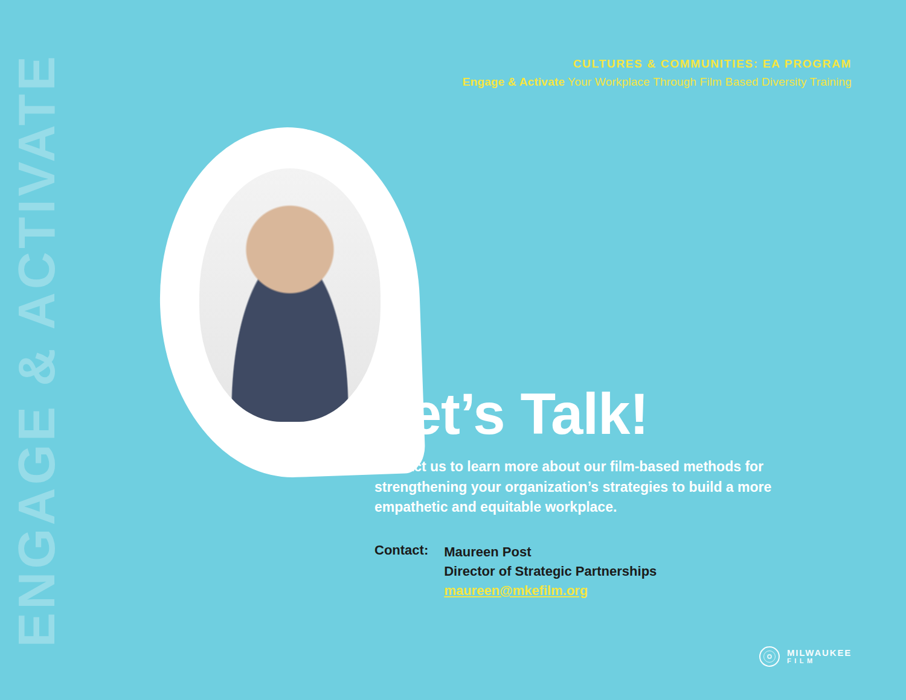ENGAGE & ACTIVATE
Cultures & Communities: EA Program
Engage & Activate Your Workplace Through Film Based Diversity Training
Let’s Talk!
Contact us to learn more about our film-based methods for strengthening your organization’s strategies to build a more empathetic and equitable workplace.
Contact:
Maureen Post
Director of Strategic Partnerships
maureen@mkefilm.org
MILWAUKEE FILM